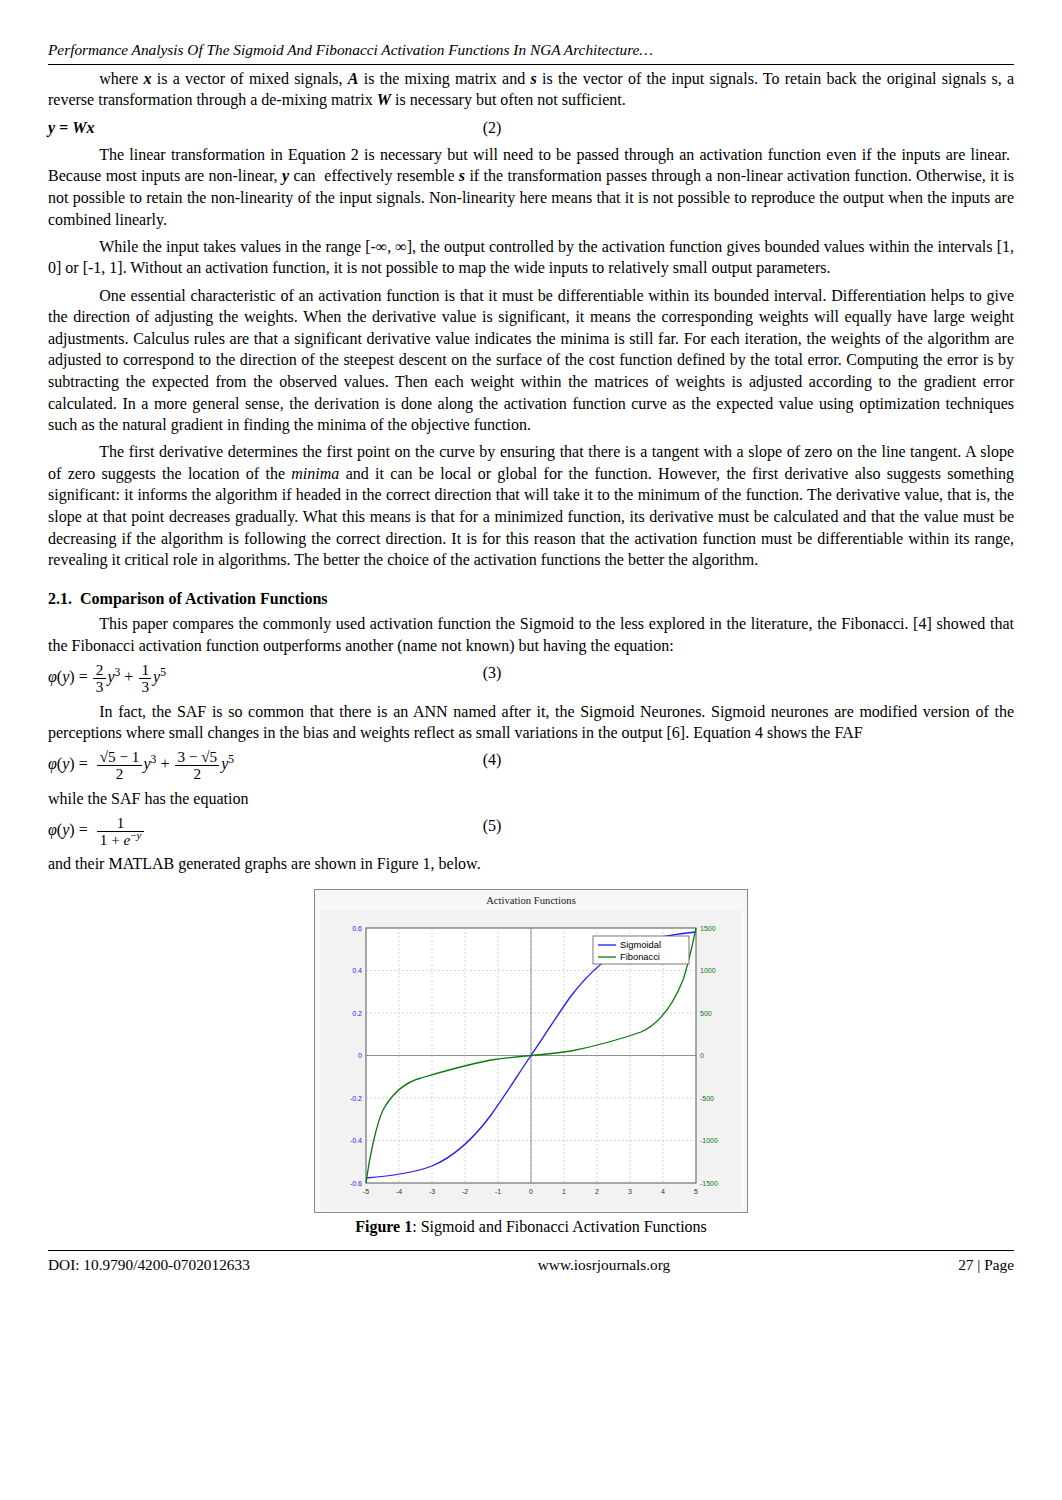Performance Analysis Of The Sigmoid And Fibonacci Activation Functions In NGA Architecture…
where x is a vector of mixed signals, A is the mixing matrix and s is the vector of the input signals. To retain back the original signals s, a reverse transformation through a de-mixing matrix W is necessary but often not sufficient.
y = Wx(2)
The linear transformation in Equation 2 is necessary but will need to be passed through an activation function even if the inputs are linear. Because most inputs are non-linear, y can effectively resemble s if the transformation passes through a non-linear activation function. Otherwise, it is not possible to retain the non-linearity of the input signals. Non-linearity here means that it is not possible to reproduce the output when the inputs are combined linearly.
While the input takes values in the range [-∞, ∞], the output controlled by the activation function gives bounded values within the intervals [1, 0] or [-1, 1]. Without an activation function, it is not possible to map the wide inputs to relatively small output parameters.
One essential characteristic of an activation function is that it must be differentiable within its bounded interval. Differentiation helps to give the direction of adjusting the weights. When the derivative value is significant, it means the corresponding weights will equally have large weight adjustments. Calculus rules are that a significant derivative value indicates the minima is still far. For each iteration, the weights of the algorithm are adjusted to correspond to the direction of the steepest descent on the surface of the cost function defined by the total error. Computing the error is by subtracting the expected from the observed values. Then each weight within the matrices of weights is adjusted according to the gradient error calculated. In a more general sense, the derivation is done along the activation function curve as the expected value using optimization techniques such as the natural gradient in finding the minima of the objective function.
The first derivative determines the first point on the curve by ensuring that there is a tangent with a slope of zero on the line tangent. A slope of zero suggests the location of the minima and it can be local or global for the function. However, the first derivative also suggests something significant: it informs the algorithm if headed in the correct direction that will take it to the minimum of the function. The derivative value, that is, the slope at that point decreases gradually. What this means is that for a minimized function, its derivative must be calculated and that the value must be decreasing if the algorithm is following the correct direction. It is for this reason that the activation function must be differentiable within its range, revealing it critical role in algorithms. The better the choice of the activation functions the better the algorithm.
2.1. Comparison of Activation Functions
This paper compares the commonly used activation function the Sigmoid to the less explored in the literature, the Fibonacci. [4] showed that the Fibonacci activation function outperforms another (name not known) but having the equation:
φ(y) = 23 y3 + 13 y5 (3)
In fact, the SAF is so common that there is an ANN named after it, the Sigmoid Neurones. Sigmoid neurones are modified version of the perceptions where small changes in the bias and weights reflect as small variations in the output [6]. Equation 4 shows the FAF
φ(y) = √5 − 12 y3 + 3 − √52 y5 (4)
while the SAF has the equation
φ(y) = 11 + e−y (5)
and their MATLAB generated graphs are shown in Figure 1, below.
Activation Functions
0.6 0.4 0.2 0 -0.2 -0.4 -0.6 1500 1000 500 0 -500 -1000 -1500 -5 -4 -3 -2 -1 0 1 2 3 4 5 Sigmoidal Fibonacci
Figure 1: Sigmoid and Fibonacci Activation Functions
DOI: 10.9790/4200-0702012633 www.iosrjournals.org 27 | Page